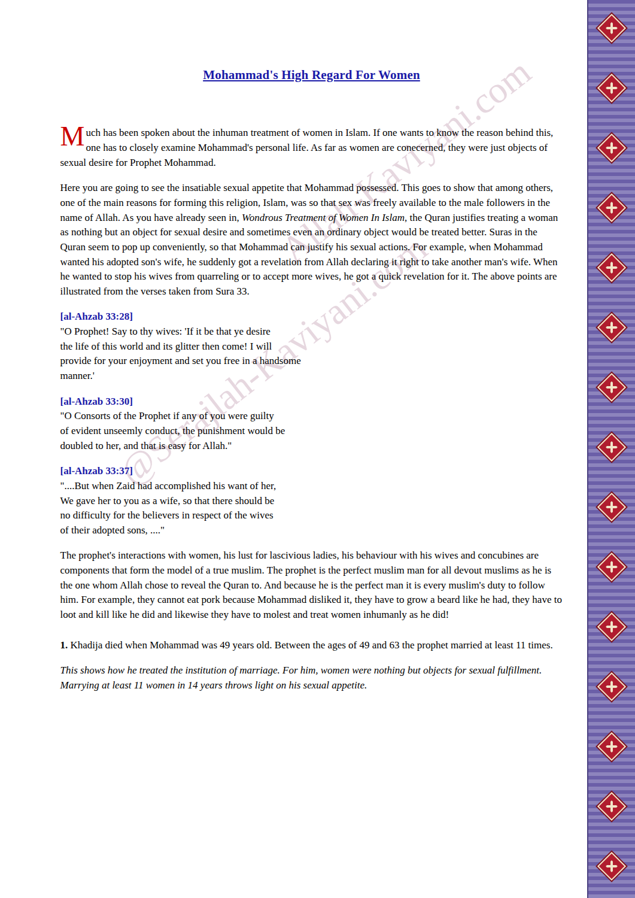Allah-Kaviyani.com @Serajlah-Kaviyani.com
Mohammad's High Regard For Women
Much has been spoken about the inhuman treatment of women in Islam. If one wants to know the reason behind this, one has to closely examine Mohammad's personal life. As far as women are conecerned, they were just objects of sexual desire for Prophet Mohammad.
Here you are going to see the insatiable sexual appetite that Mohammad possessed. This goes to show that among others, one of the main reasons for forming this religion, Islam, was so that sex was freely available to the male followers in the name of Allah. As you have already seen in, Wondrous Treatment of Women In Islam, the Quran justifies treating a woman as nothing but an object for sexual desire and sometimes even an ordinary object would be treated better. Suras in the Quran seem to pop up conveniently, so that Mohammad can justify his sexual actions. For example, when Mohammad wanted his adopted son's wife, he suddenly got a revelation from Allah declaring it right to take another man's wife. When he wanted to stop his wives from quarreling or to accept more wives, he got a quick revelation for it. The above points are illustrated from the verses taken from Sura 33.
[al-Ahzab 33:28]
"O Prophet! Say to thy wives: 'If it be that ye desire the life of this world and its glitter then come! I will provide for your enjoyment and set you free in a handsome manner.'
[al-Ahzab 33:30]
"O Consorts of the Prophet if any of you were guilty of evident unseemly conduct, the punishment would be doubled to her, and that is easy for Allah."
[al-Ahzab 33:37]
"....But when Zaid had accomplished his want of her, We gave her to you as a wife, so that there should be no difficulty for the believers in respect of the wives of their adopted sons, ...."
The prophet's interactions with women, his lust for lascivious ladies, his behaviour with his wives and concubines are components that form the model of a true muslim. The prophet is the perfect muslim man for all devout muslims as he is the one whom Allah chose to reveal the Quran to. And because he is the perfect man it is every muslim's duty to follow him. For example, they cannot eat pork because Mohammad disliked it, they have to grow a beard like he had, they have to loot and kill like he did and likewise they have to molest and treat women inhumanly as he did!
1. Khadija died when Mohammad was 49 years old. Between the ages of 49 and 63 the prophet married at least 11 times.
This shows how he treated the institution of marriage. For him, women were nothing but objects for sexual fulfillment. Marrying at least 11 women in 14 years throws light on his sexual appetite.